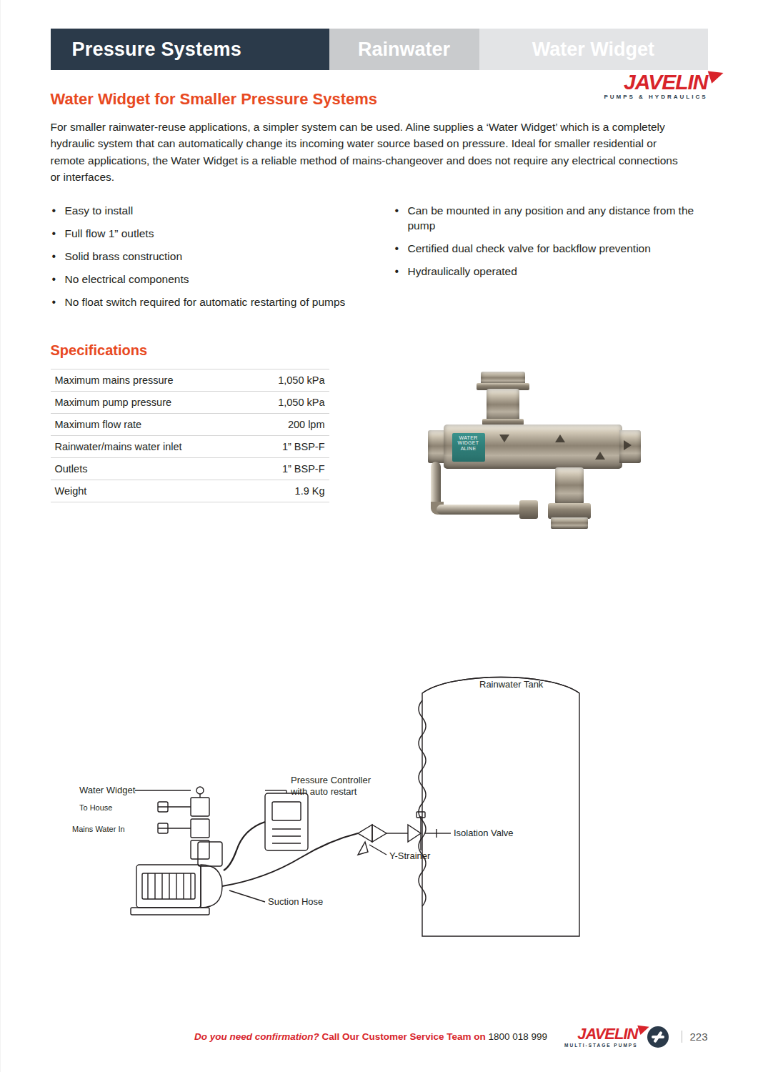Pressure Systems
Rainwater
Water Widget
JAVELIN
PUMPS & HYDRAULICS
Water Widget for Smaller Pressure Systems
For smaller rainwater-reuse applications, a simpler system can be used. Aline supplies a ‘Water Widget’ which is a completely hydraulic system that can automatically change its incoming water source based on pressure. Ideal for smaller residential or remote applications, the Water Widget is a reliable method of mains-changeover and does not require any electrical connections or interfaces.
Easy to install
Full flow 1” outlets
Solid brass construction
No electrical components
No float switch required for automatic restarting of pumps
Can be mounted in any position and any distance from the pump
Certified dual check valve for backflow prevention
Hydraulically operated
Specifications
| Maximum mains pressure | 1,050 kPa |
| Maximum pump pressure | 1,050 kPa |
| Maximum flow rate | 200 lpm |
| Rainwater/mains water inlet | 1” BSP-F |
| Outlets | 1” BSP-F |
| Weight | 1.9 Kg |
WATER
WIDGET
ALINE
Water Widget To House Mains Water In Pressure Controller with auto restart Y-Strainer Isolation Valve Suction Hose Rainwater Tank
Do you need confirmation? Call Our Customer Service Team on 1800 018 999
JAVELIN
MULTI-STAGE PUMPS
223